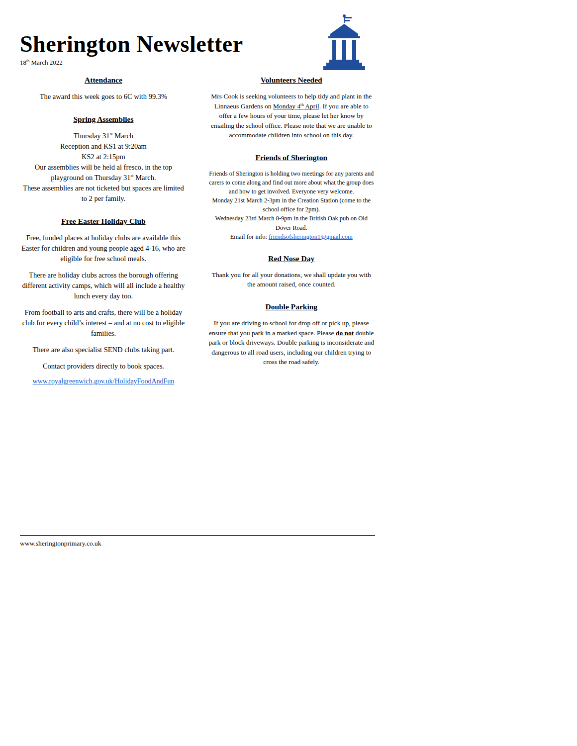Sherington Newsletter
18th March 2022
Attendance
The award this week goes to 6C with 99.3%
Spring Assemblies
Thursday 31st March
Reception and KS1 at 9:20am
KS2 at 2:15pm
Our assemblies will be held al fresco, in the top playground on Thursday 31st March.
These assemblies are not ticketed but spaces are limited to 2 per family.
Free Easter Holiday Club
Free, funded places at holiday clubs are available this Easter for children and young people aged 4-16, who are eligible for free school meals.
There are holiday clubs across the borough offering different activity camps, which will all include a healthy lunch every day too.
From football to arts and crafts, there will be a holiday club for every child’s interest – and at no cost to eligible families.
There are also specialist SEND clubs taking part.
Contact providers directly to book spaces.
www.royalgreenwich.gov.uk/HolidayFoodAndFun
Volunteers Needed
Mrs Cook is seeking volunteers to help tidy and plant in the Linnaeus Gardens on Monday 4th April. If you are able to offer a few hours of your time, please let her know by emailing the school office. Please note that we are unable to accommodate children into school on this day.
Friends of Sherington
Friends of Sherington is holding two meetings for any parents and carers to come along and find out more about what the group does and how to get involved. Everyone very welcome.
Monday 21st March 2-3pm in the Creation Station (come to the school office for 2pm).
Wednesday 23rd March 8-9pm in the British Oak pub on Old Dover Road.
Email for info: friendsofsherington1@gmail.com
Red Nose Day
Thank you for all your donations, we shall update you with the amount raised, once counted.
Double Parking
If you are driving to school for drop off or pick up, please ensure that you park in a marked space. Please do not double park or block driveways. Double parking is inconsiderate and dangerous to all road users, including our children trying to cross the road safely.
www.sheringtonprimary.co.uk